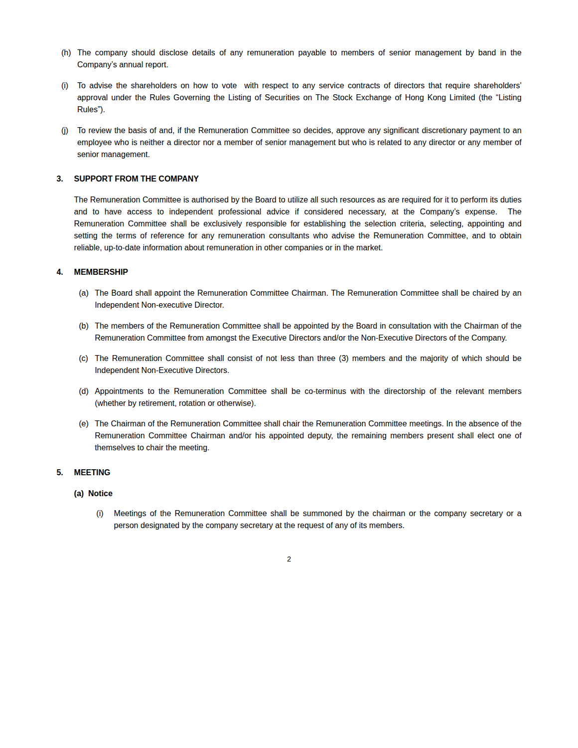(h) The company should disclose details of any remuneration payable to members of senior management by band in the Company’s annual report.
(i) To advise the shareholders on how to vote with respect to any service contracts of directors that require shareholders' approval under the Rules Governing the Listing of Securities on The Stock Exchange of Hong Kong Limited (the “Listing Rules”).
(j) To review the basis of and, if the Remuneration Committee so decides, approve any significant discretionary payment to an employee who is neither a director nor a member of senior management but who is related to any director or any member of senior management.
3. SUPPORT FROM THE COMPANY
The Remuneration Committee is authorised by the Board to utilize all such resources as are required for it to perform its duties and to have access to independent professional advice if considered necessary, at the Company’s expense. The Remuneration Committee shall be exclusively responsible for establishing the selection criteria, selecting, appointing and setting the terms of reference for any remuneration consultants who advise the Remuneration Committee, and to obtain reliable, up-to-date information about remuneration in other companies or in the market.
4. MEMBERSHIP
(a) The Board shall appoint the Remuneration Committee Chairman. The Remuneration Committee shall be chaired by an Independent Non-executive Director.
(b) The members of the Remuneration Committee shall be appointed by the Board in consultation with the Chairman of the Remuneration Committee from amongst the Executive Directors and/or the Non-Executive Directors of the Company.
(c) The Remuneration Committee shall consist of not less than three (3) members and the majority of which should be Independent Non-Executive Directors.
(d) Appointments to the Remuneration Committee shall be co-terminus with the directorship of the relevant members (whether by retirement, rotation or otherwise).
(e) The Chairman of the Remuneration Committee shall chair the Remuneration Committee meetings. In the absence of the Remuneration Committee Chairman and/or his appointed deputy, the remaining members present shall elect one of themselves to chair the meeting.
5. MEETING
(a) Notice
(i) Meetings of the Remuneration Committee shall be summoned by the chairman or the company secretary or a person designated by the company secretary at the request of any of its members.
2